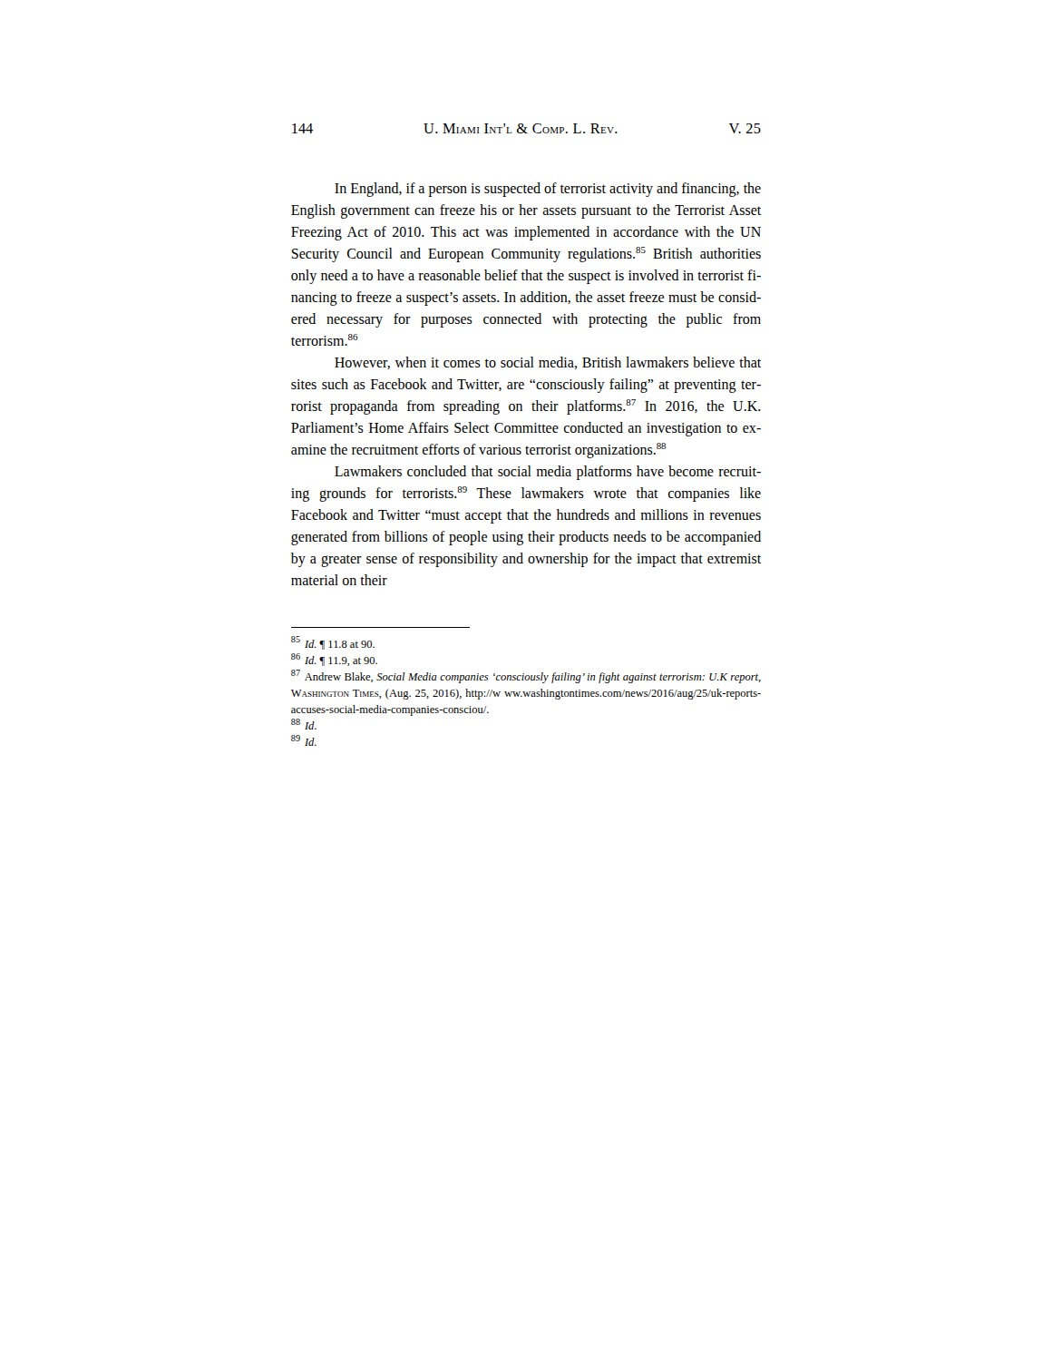144 U. Miami Int'l & Comp. L. Rev. V. 25
In England, if a person is suspected of terrorist activity and financing, the English government can freeze his or her assets pursuant to the Terrorist Asset Freezing Act of 2010. This act was implemented in accordance with the UN Security Council and European Community regulations.85 British authorities only need a to have a reasonable belief that the suspect is involved in terrorist financing to freeze a suspect’s assets. In addition, the asset freeze must be considered necessary for purposes connected with protecting the public from terrorism.86
However, when it comes to social media, British lawmakers believe that sites such as Facebook and Twitter, are “consciously failing” at preventing terrorist propaganda from spreading on their platforms.87 In 2016, the U.K. Parliament’s Home Affairs Select Committee conducted an investigation to examine the recruitment efforts of various terrorist organizations.88
Lawmakers concluded that social media platforms have become recruiting grounds for terrorists.89 These lawmakers wrote that companies like Facebook and Twitter “must accept that the hundreds and millions in revenues generated from billions of people using their products needs to be accompanied by a greater sense of responsibility and ownership for the impact that extremist material on their
85 Id. ¶ 11.8 at 90.
86 Id. ¶ 11.9, at 90.
87 Andrew Blake, Social Media companies ‘consciously failing’ in fight against terrorism: U.K report, Washington Times, (Aug. 25, 2016), http://w ww.washingtontimes.com/news/2016/aug/25/uk-reports-accuses-social-media-companies-consciou/.
88 Id.
89 Id.